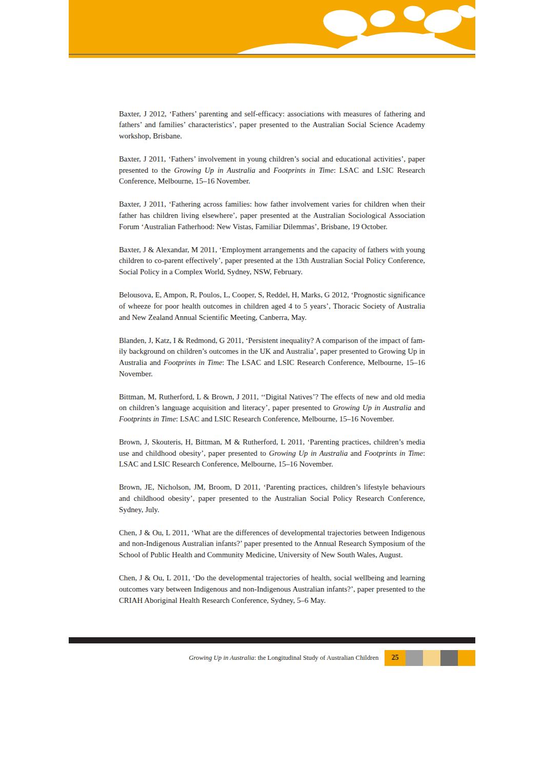Baxter, J 2012, ‘Fathers’ parenting and self-efficacy: associations with measures of fathering and fathers’ and families’ characteristics’, paper presented to the Australian Social Science Academy workshop, Brisbane.
Baxter, J 2011, ‘Fathers’ involvement in young children’s social and educational activities’, paper presented to the Growing Up in Australia and Footprints in Time: LSAC and LSIC Research Conference, Melbourne, 15–16 November.
Baxter, J 2011, ‘Fathering across families: how father involvement varies for children when their father has children living elsewhere’, paper presented at the Australian Sociological Association Forum ‘Australian Fatherhood: New Vistas, Familiar Dilemmas’, Brisbane, 19 October.
Baxter, J & Alexandar, M 2011, ‘Employment arrangements and the capacity of fathers with young children to co-parent effectively’, paper presented at the 13th Australian Social Policy Conference, Social Policy in a Complex World, Sydney, NSW, February.
Belousova, E, Ampon, R, Poulos, L, Cooper, S, Reddel, H, Marks, G 2012, ‘Prognostic significance of wheeze for poor health outcomes in children aged 4 to 5 years’, Thoracic Society of Australia and New Zealand Annual Scientific Meeting, Canberra, May.
Blanden, J, Katz, I & Redmond, G 2011, ‘Persistent inequality? A comparison of the impact of family background on children’s outcomes in the UK and Australia’, paper presented to Growing Up in Australia and Footprints in Time: The LSAC and LSIC Research Conference, Melbourne, 15–16 November.
Bittman, M, Rutherford, L & Brown, J 2011, ‘‘Digital Natives’? The effects of new and old media on children’s language acquisition and literacy’, paper presented to Growing Up in Australia and Footprints in Time: LSAC and LSIC Research Conference, Melbourne, 15–16 November.
Brown, J, Skouteris, H, Bittman, M & Rutherford, L 2011, ‘Parenting practices, children’s media use and childhood obesity’, paper presented to Growing Up in Australia and Footprints in Time: LSAC and LSIC Research Conference, Melbourne, 15–16 November.
Brown, JE, Nicholson, JM, Broom, D 2011, ‘Parenting practices, children’s lifestyle behaviours and childhood obesity’, paper presented to the Australian Social Policy Research Conference, Sydney, July.
Chen, J & Ou, L 2011, ‘What are the differences of developmental trajectories between Indigenous and non-Indigenous Australian infants?’ paper presented to the Annual Research Symposium of the School of Public Health and Community Medicine, University of New South Wales, August.
Chen, J & Ou, L 2011, ‘Do the developmental trajectories of health, social wellbeing and learning outcomes vary between Indigenous and non-Indigenous Australian infants?’, paper presented to the CRIAH Aboriginal Health Research Conference, Sydney, 5–6 May.
Growing Up in Australia: the Longitudinal Study of Australian Children
25